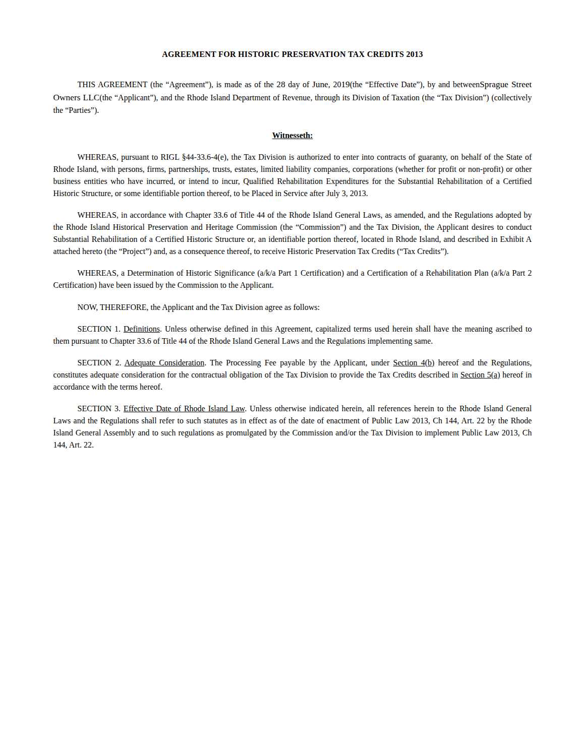Agreement for Historic Preservation Tax Credits 2013
THIS AGREEMENT (the “Agreement”), is made as of the 28 day of June, 2019(the “Effective Date”), by and betweenSprague Street Owners LLC(the “Applicant”), and the Rhode Island Department of Revenue, through its Division of Taxation (the “Tax Division”) (collectively the “Parties”).
Witnesseth:
WHEREAS, pursuant to RIGL §44-33.6-4(e), the Tax Division is authorized to enter into contracts of guaranty, on behalf of the State of Rhode Island, with persons, firms, partnerships, trusts, estates, limited liability companies, corporations (whether for profit or non-profit) or other business entities who have incurred, or intend to incur, Qualified Rehabilitation Expenditures for the Substantial Rehabilitation of a Certified Historic Structure, or some identifiable portion thereof, to be Placed in Service after July 3, 2013.
WHEREAS, in accordance with Chapter 33.6 of Title 44 of the Rhode Island General Laws, as amended, and the Regulations adopted by the Rhode Island Historical Preservation and Heritage Commission (the “Commission”) and the Tax Division, the Applicant desires to conduct Substantial Rehabilitation of a Certified Historic Structure or, an identifiable portion thereof, located in Rhode Island, and described in Exhibit A attached hereto (the “Project”) and, as a consequence thereof, to receive Historic Preservation Tax Credits (“Tax Credits”).
WHEREAS, a Determination of Historic Significance (a/k/a Part 1 Certification) and a Certification of a Rehabilitation Plan (a/k/a Part 2 Certification) have been issued by the Commission to the Applicant.
NOW, THEREFORE, the Applicant and the Tax Division agree as follows:
SECTION 1. Definitions. Unless otherwise defined in this Agreement, capitalized terms used herein shall have the meaning ascribed to them pursuant to Chapter 33.6 of Title 44 of the Rhode Island General Laws and the Regulations implementing same.
SECTION 2. Adequate Consideration. The Processing Fee payable by the Applicant, under Section 4(b) hereof and the Regulations, constitutes adequate consideration for the contractual obligation of the Tax Division to provide the Tax Credits described in Section 5(a) hereof in accordance with the terms hereof.
SECTION 3. Effective Date of Rhode Island Law. Unless otherwise indicated herein, all references herein to the Rhode Island General Laws and the Regulations shall refer to such statutes as in effect as of the date of enactment of Public Law 2013, Ch 144, Art. 22 by the Rhode Island General Assembly and to such regulations as promulgated by the Commission and/or the Tax Division to implement Public Law 2013, Ch 144, Art. 22.